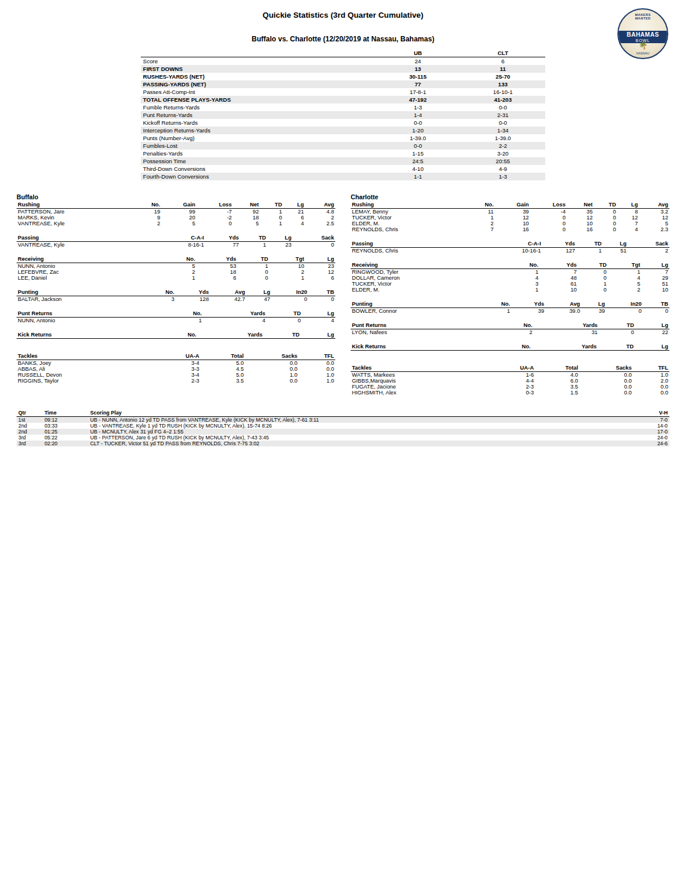MAKERS
WANTED
BAHAMASBOWL
🌴
NASSAU
Quickie Statistics (3rd Quarter Cumulative)
Buffalo vs. Charlotte (12/20/2019 at Nassau, Bahamas)
| | UB | CLT |
| Score | 24 | 6 |
| FIRST DOWNS | 13 | 11 |
| RUSHES-YARDS (NET) | 30-115 | 25-70 |
| PASSING-YARDS (NET) | 77 | 133 |
| Passes Att-Comp-Int | 17-8-1 | 16-10-1 |
| TOTAL OFFENSE PLAYS-YARDS | 47-192 | 41-203 |
| Fumble Returns-Yards | 1-3 | 0-0 |
| Punt Returns-Yards | 1-4 | 2-31 |
| Kickoff Returns-Yards | 0-0 | 0-0 |
| Interception Returns-Yards | 1-20 | 1-34 |
| Punts (Number-Avg) | 1-39.0 | 1-39.0 |
| Fumbles-Lost | 0-0 | 2-2 |
| Penalties-Yards | 1-15 | 3-20 |
| Possession Time | 24:5 | 20:55 |
| Third-Down Conversions | 4-10 | 4-9 |
| Fourth-Down Conversions | 1-1 | 1-3 |
Buffalo
| Rushing | No. | Gain | Loss | Net | TD | Lg | Avg |
| --- | --- | --- | --- | --- | --- | --- | --- |
| PATTERSON, Jare | 19 | 99 | -7 | 92 | 1 | 21 | 4.8 |
| MARKS, Kevin | 9 | 20 | -2 | 18 | 0 | 6 | 2 |
| VANTREASE, Kyle | 2 | 5 | 0 | 5 | 1 | 4 | 2.5 |
| Passing | C-A-I | Yds | TD | Lg | Sack |
| --- | --- | --- | --- | --- | --- |
| VANTREASE, Kyle | 8-16-1 | 77 | 1 | 23 | 0 |
| Receiving | No. | Yds | TD | Tgt | Lg |
| --- | --- | --- | --- | --- | --- |
| NUNN, Antonio | 5 | 53 | 1 | 10 | 23 |
| LEFEBVRE, Zac | 2 | 18 | 0 | 2 | 12 |
| LEE, Daniel | 1 | 6 | 0 | 1 | 6 |
| Punting | No. | Yds | Avg | Lg | In20 | TB |
| --- | --- | --- | --- | --- | --- | --- |
| BALTAR, Jackson | 3 | 128 | 42.7 | 47 | 0 | 0 |
| Punt Returns | No. | Yards | TD | Lg |
| --- | --- | --- | --- | --- |
| NUNN, Antonio | 1 | 4 | 0 | 4 |
| Kick Returns | No. | Yards | TD | Lg |
| --- | --- | --- | --- | --- |
| Tackles | UA-A | Total | Sacks | TFL |
| --- | --- | --- | --- | --- |
| BANKS, Joey | 3-4 | 5.0 | 0.0 | 0.0 |
| ABBAS, Ali | 3-3 | 4.5 | 0.0 | 0.0 |
| RUSSELL, Devon | 3-4 | 5.0 | 1.0 | 1.0 |
| RIGGINS, Taylor | 2-3 | 3.5 | 0.0 | 1.0 |
Charlotte
| Rushing | No. | Gain | Loss | Net | TD | Lg | Avg |
| --- | --- | --- | --- | --- | --- | --- | --- |
| LEMAY, Benny | 11 | 39 | -4 | 35 | 0 | 8 | 3.2 |
| TUCKER, Victor | 1 | 12 | 0 | 12 | 0 | 12 | 12 |
| ELDER, M. | 2 | 10 | 0 | 10 | 0 | 7 | 5 |
| REYNOLDS, Chris | 7 | 16 | 0 | 16 | 0 | 4 | 2.3 |
| Passing | C-A-I | Yds | TD | Lg | Sack |
| --- | --- | --- | --- | --- | --- |
| REYNOLDS, Chris | 10-16-1 | 127 | 1 | 51 | 2 |
| Receiving | No. | Yds | TD | Tgt | Lg |
| --- | --- | --- | --- | --- | --- |
| RINGWOOD, Tyler | 1 | 7 | 0 | 1 | 7 |
| DOLLAR, Cameron | 4 | 48 | 0 | 4 | 29 |
| TUCKER, Victor | 3 | 61 | 1 | 5 | 51 |
| ELDER, M. | 1 | 10 | 0 | 2 | 10 |
| Punting | No. | Yds | Avg | Lg | In20 | TB |
| --- | --- | --- | --- | --- | --- | --- |
| BOWLER, Connor | 1 | 39 | 39.0 | 39 | 0 | 0 |
| Punt Returns | No. | Yards | TD | Lg |
| --- | --- | --- | --- | --- |
| LYON, Nafees | 2 | 31 | 0 | 22 |
| Kick Returns | No. | Yards | TD | Lg |
| --- | --- | --- | --- | --- |
| Tackles | UA-A | Total | Sacks | TFL |
| --- | --- | --- | --- | --- |
| WATTS, Markees | 1-6 | 4.0 | 0.0 | 1.0 |
| GIBBS,Marquavis | 4-4 | 6.0 | 0.0 | 2.0 |
| FUGATE, Jacione | 2-3 | 3.5 | 0.0 | 0.0 |
| HIGHSMITH, Alex | 0-3 | 1.5 | 0.0 | 0.0 |
| Qtr | Time | Scoring Play | V-H |
| --- | --- | --- | --- |
| 1st | 09:12 | UB - NUNN, Antonio 12 yd TD PASS from VANTREASE, Kyle (KICK by MCNULTY, Alex), 7-61 3:11 | 7-0 |
| 2nd | 03:33 | UB - VANTREASE, Kyle 1 yd TD RUSH (KICK by MCNULTY, Alex), 15-74 8:26 | 14-0 |
| 2nd | 01:25 | UB - MCNULTY, Alex 31 yd FG 4–2 1:55 | 17-0 |
| 3rd | 05:22 | UB - PATTERSON, Jare 6 yd TD RUSH (KICK by MCNULTY, Alex), 7-43 3:45 | 24-0 |
| 3rd | 02:20 | CLT - TUCKER, Victor 51 yd TD PASS from REYNOLDS, Chris 7-75 3:02 | 24-6 |